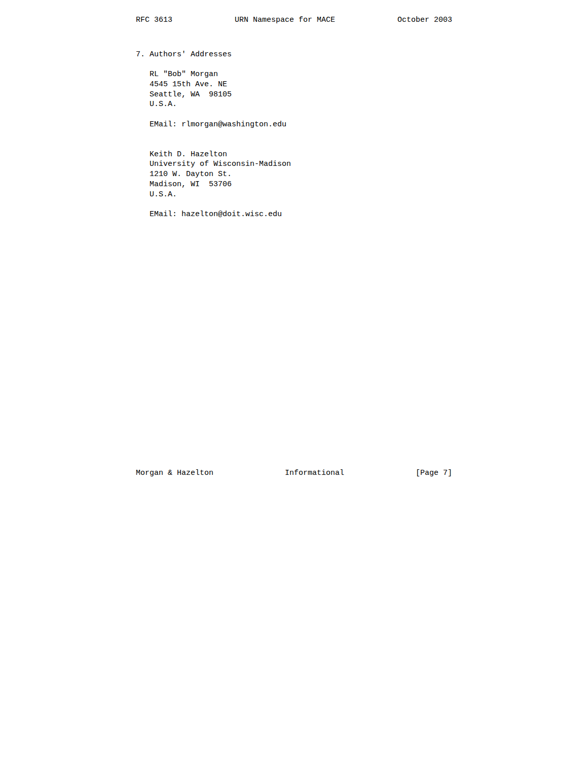RFC 3613 URN Namespace for MACE October 2003
7. Authors' Addresses
RL "Bob" Morgan
4545 15th Ave. NE
Seattle, WA  98105
U.S.A.
EMail: rlmorgan@washington.edu
Keith D. Hazelton
University of Wisconsin-Madison
1210 W. Dayton St.
Madison, WI  53706
U.S.A.
EMail: hazelton@doit.wisc.edu
Morgan & Hazelton Informational [Page 7]